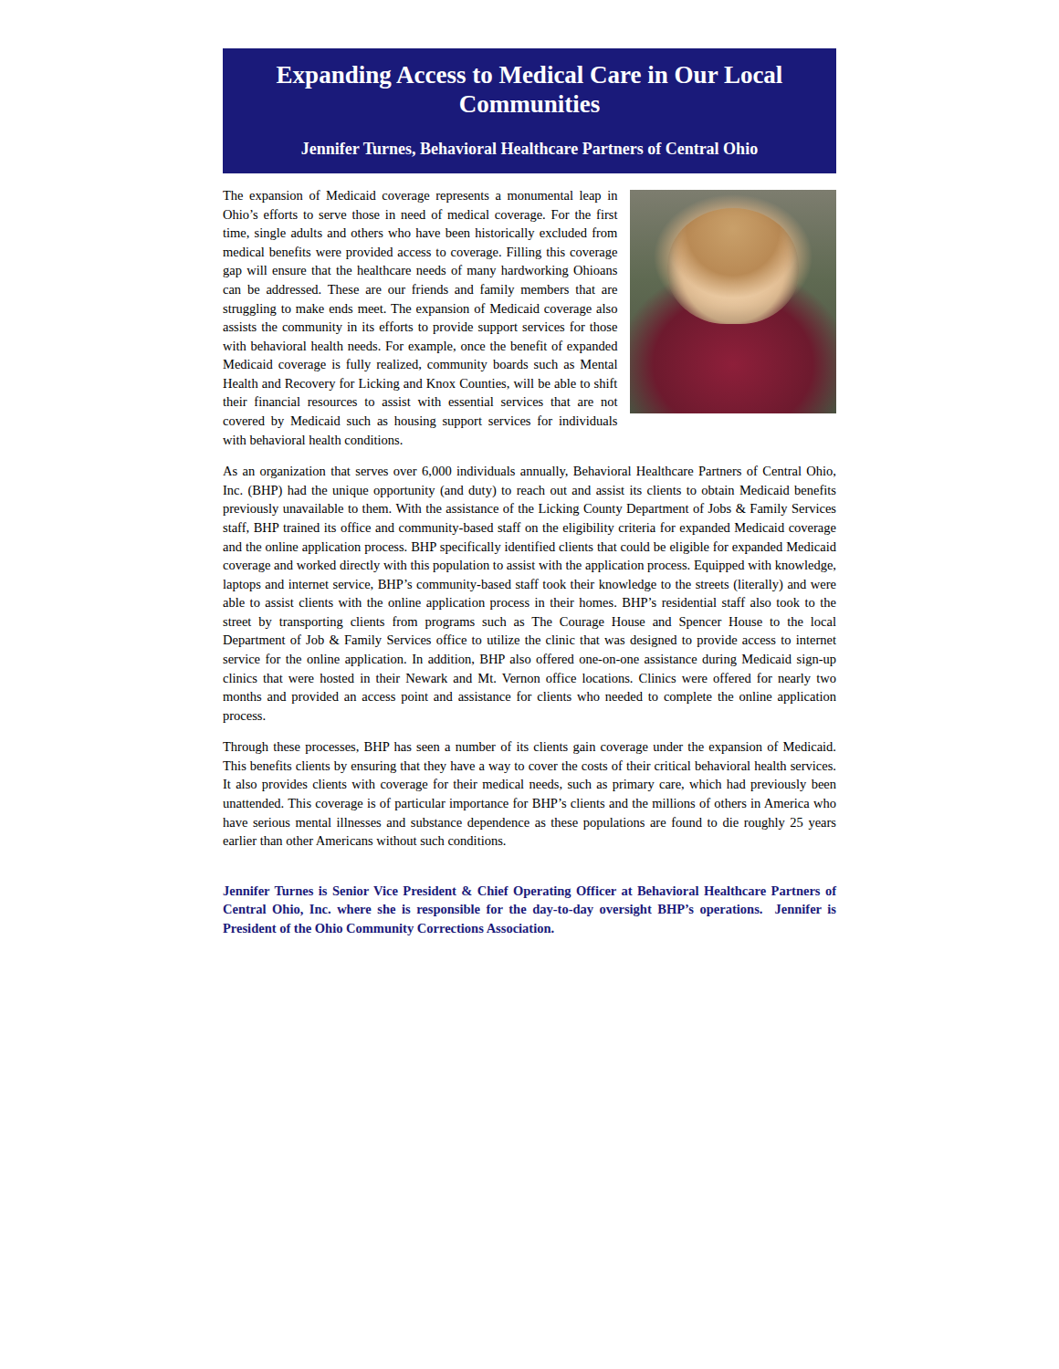Expanding Access to Medical Care in Our Local Communities
Jennifer Turnes, Behavioral Healthcare Partners of Central Ohio
The expansion of Medicaid coverage represents a monumental leap in Ohio’s efforts to serve those in need of medical coverage. For the first time, single adults and others who have been historically excluded from medical benefits were provided access to coverage. Filling this coverage gap will ensure that the healthcare needs of many hardworking Ohioans can be addressed. These are our friends and family members that are struggling to make ends meet. The expansion of Medicaid coverage also assists the community in its efforts to provide support services for those with behavioral health needs. For example, once the benefit of expanded Medicaid coverage is fully realized, community boards such as Mental Health and Recovery for Licking and Knox Counties, will be able to shift their financial resources to assist with essential services that are not covered by Medicaid such as housing support services for individuals with behavioral health conditions.
As an organization that serves over 6,000 individuals annually, Behavioral Healthcare Partners of Central Ohio, Inc. (BHP) had the unique opportunity (and duty) to reach out and assist its clients to obtain Medicaid benefits previously unavailable to them. With the assistance of the Licking County Department of Jobs & Family Services staff, BHP trained its office and community-based staff on the eligibility criteria for expanded Medicaid coverage and the online application process. BHP specifically identified clients that could be eligible for expanded Medicaid coverage and worked directly with this population to assist with the application process. Equipped with knowledge, laptops and internet service, BHP’s community-based staff took their knowledge to the streets (literally) and were able to assist clients with the online application process in their homes. BHP’s residential staff also took to the street by transporting clients from programs such as The Courage House and Spencer House to the local Department of Job & Family Services office to utilize the clinic that was designed to provide access to internet service for the online application. In addition, BHP also offered one-on-one assistance during Medicaid sign-up clinics that were hosted in their Newark and Mt. Vernon office locations. Clinics were offered for nearly two months and provided an access point and assistance for clients who needed to complete the online application process.
Through these processes, BHP has seen a number of its clients gain coverage under the expansion of Medicaid. This benefits clients by ensuring that they have a way to cover the costs of their critical behavioral health services. It also provides clients with coverage for their medical needs, such as primary care, which had previously been unattended. This coverage is of particular importance for BHP’s clients and the millions of others in America who have serious mental illnesses and substance dependence as these populations are found to die roughly 25 years earlier than other Americans without such conditions.
Jennifer Turnes is Senior Vice President & Chief Operating Officer at Behavioral Healthcare Partners of Central Ohio, Inc. where she is responsible for the day-to-day oversight BHP’s operations. Jennifer is President of the Ohio Community Corrections Association.